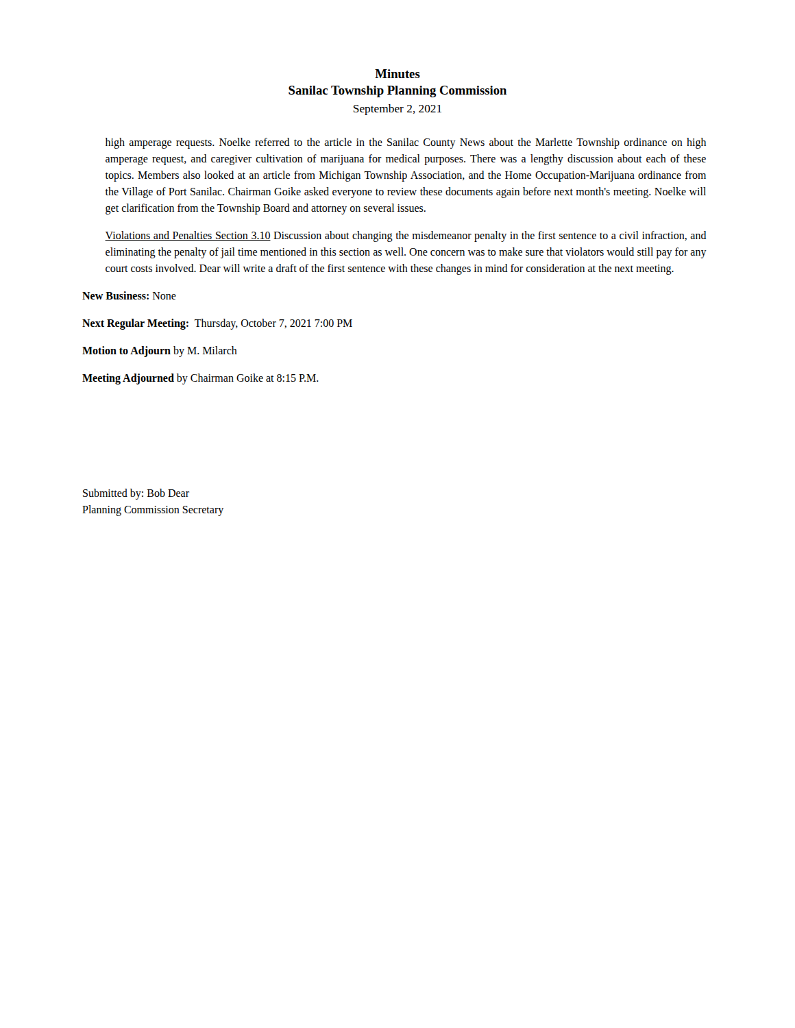Minutes
Sanilac Township Planning Commission
September 2, 2021
high amperage requests. Noelke referred to the article in the Sanilac County News about the Marlette Township ordinance on high amperage request, and caregiver cultivation of marijuana for medical purposes. There was a lengthy discussion about each of these topics. Members also looked at an article from Michigan Township Association, and the Home Occupation-Marijuana ordinance from the Village of Port Sanilac. Chairman Goike asked everyone to review these documents again before next month's meeting. Noelke will get clarification from the Township Board and attorney on several issues.
Violations and Penalties Section 3.10 Discussion about changing the misdemeanor penalty in the first sentence to a civil infraction, and eliminating the penalty of jail time mentioned in this section as well. One concern was to make sure that violators would still pay for any court costs involved. Dear will write a draft of the first sentence with these changes in mind for consideration at the next meeting.
New Business: None
Next Regular Meeting: Thursday, October 7, 2021 7:00 PM
Motion to Adjourn by M. Milarch
Meeting Adjourned by Chairman Goike at 8:15 P.M.
Submitted by: Bob Dear
Planning Commission Secretary